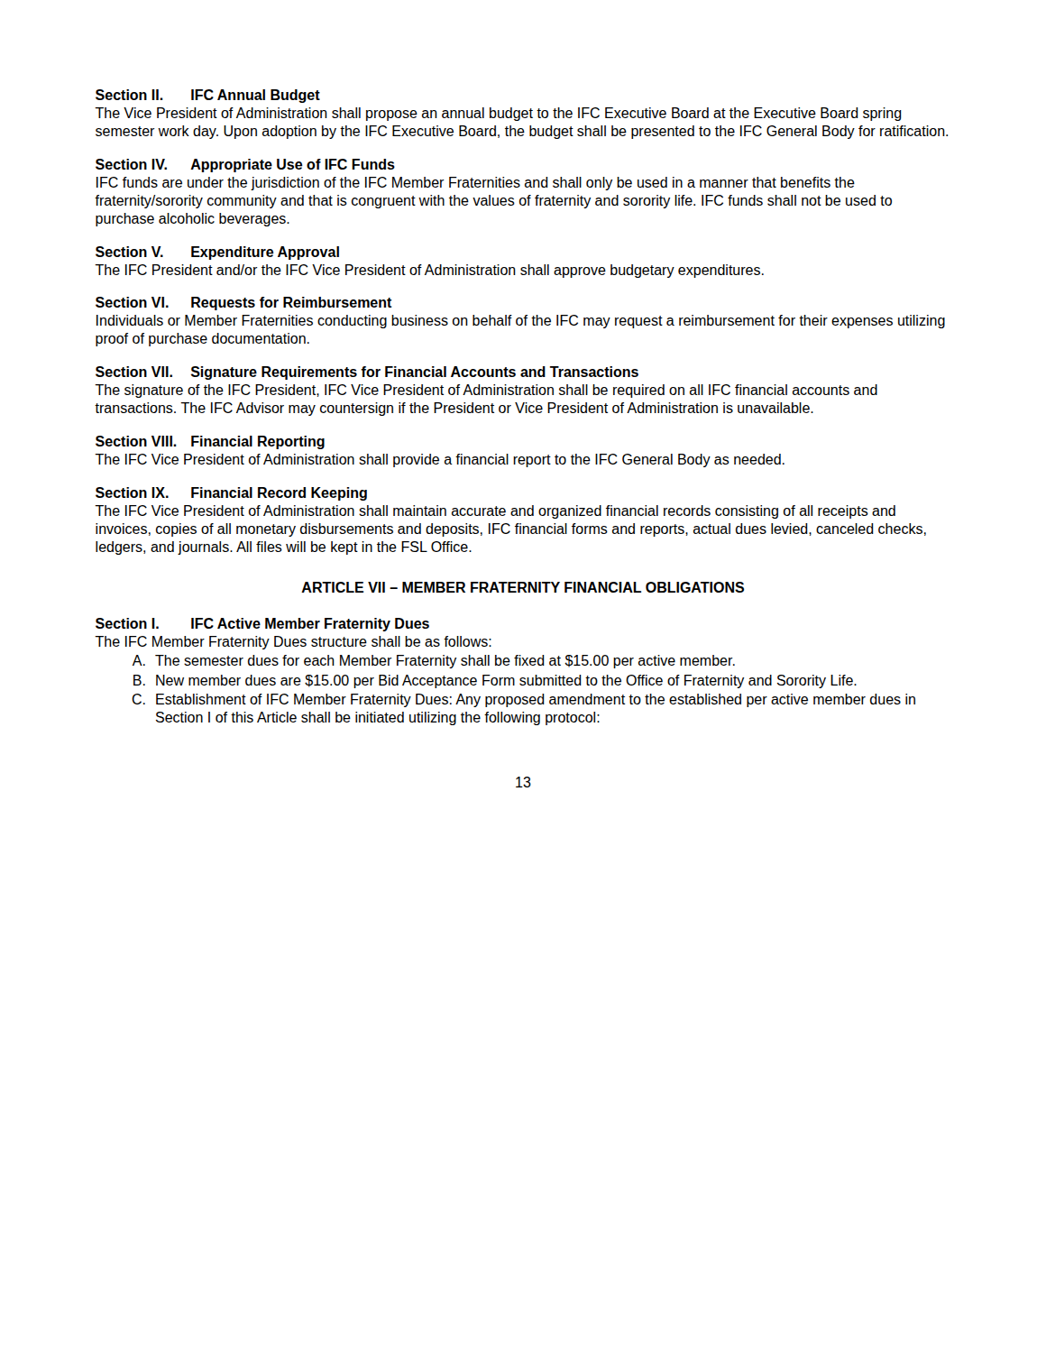Section II. IFC Annual Budget
The Vice President of Administration shall propose an annual budget to the IFC Executive Board at the Executive Board spring semester work day. Upon adoption by the IFC Executive Board, the budget shall be presented to the IFC General Body for ratification.
Section IV. Appropriate Use of IFC Funds
IFC funds are under the jurisdiction of the IFC Member Fraternities and shall only be used in a manner that benefits the fraternity/sorority community and that is congruent with the values of fraternity and sorority life. IFC funds shall not be used to purchase alcoholic beverages.
Section V. Expenditure Approval
The IFC President and/or the IFC Vice President of Administration shall approve budgetary expenditures.
Section VI. Requests for Reimbursement
Individuals or Member Fraternities conducting business on behalf of the IFC may request a reimbursement for their expenses utilizing proof of purchase documentation.
Section VII. Signature Requirements for Financial Accounts and Transactions
The signature of the IFC President, IFC Vice President of Administration shall be required on all IFC financial accounts and transactions. The IFC Advisor may countersign if the President or Vice President of Administration is unavailable.
Section VIII. Financial Reporting
The IFC Vice President of Administration shall provide a financial report to the IFC General Body as needed.
Section IX. Financial Record Keeping
The IFC Vice President of Administration shall maintain accurate and organized financial records consisting of all receipts and invoices, copies of all monetary disbursements and deposits, IFC financial forms and reports, actual dues levied, canceled checks, ledgers, and journals. All files will be kept in the FSL Office.
ARTICLE VII – MEMBER FRATERNITY FINANCIAL OBLIGATIONS
Section I. IFC Active Member Fraternity Dues
The IFC Member Fraternity Dues structure shall be as follows:
The semester dues for each Member Fraternity shall be fixed at $15.00 per active member.
New member dues are $15.00 per Bid Acceptance Form submitted to the Office of Fraternity and Sorority Life.
Establishment of IFC Member Fraternity Dues: Any proposed amendment to the established per active member dues in Section I of this Article shall be initiated utilizing the following protocol:
13